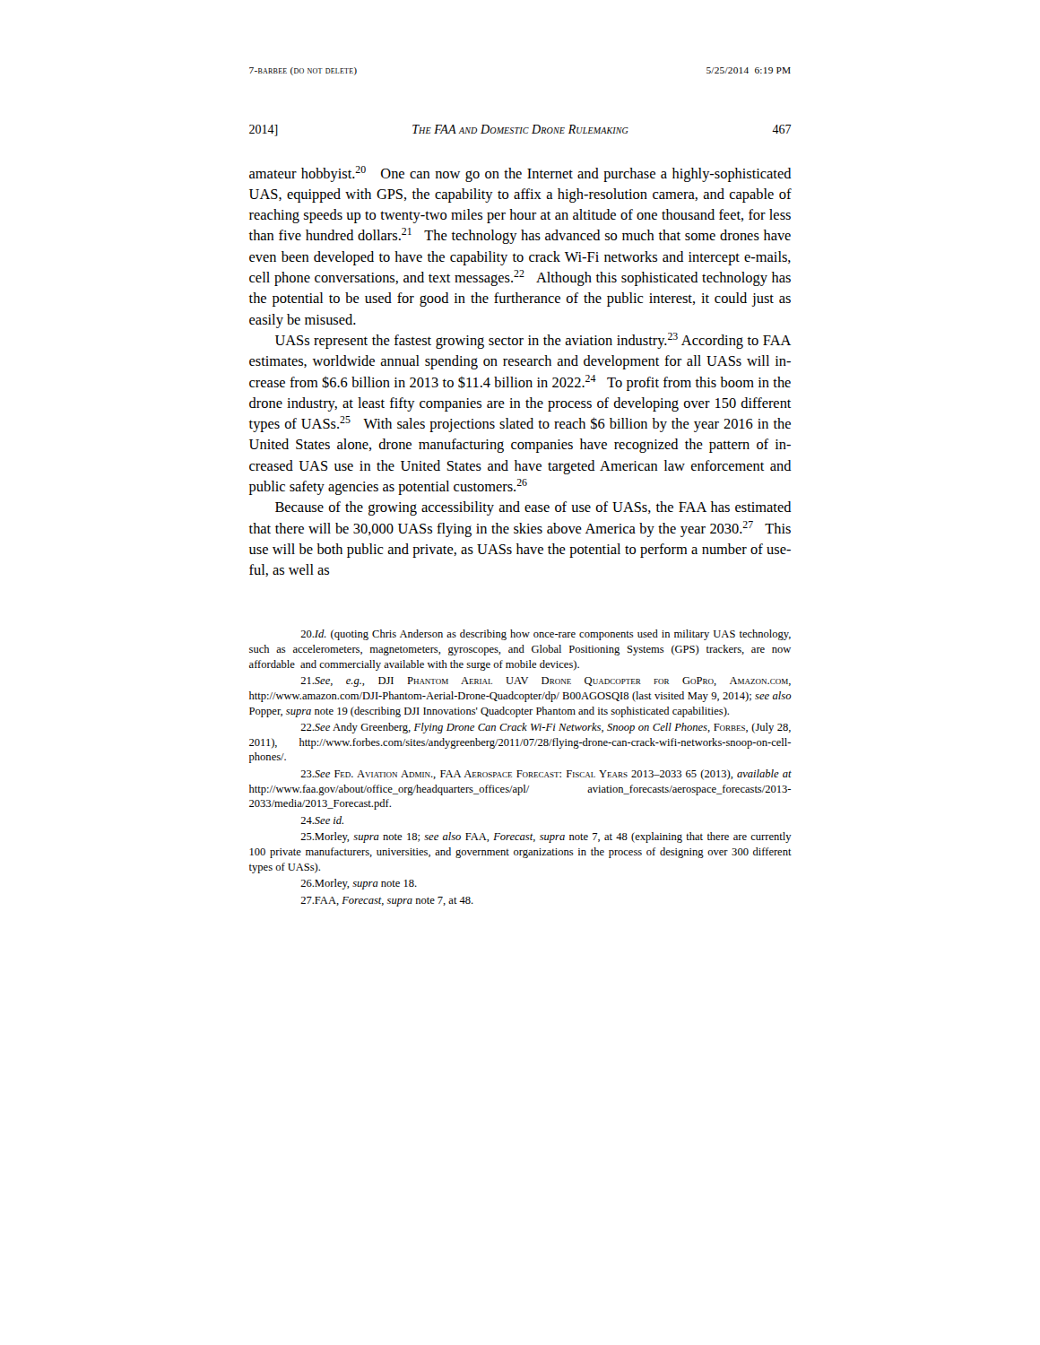7-BARBEE (DO NOT DELETE) 5/25/2014 6:19 PM
2014] The FAA and Domestic Drone Rulemaking 467
amateur hobbyist.20 One can now go on the Internet and purchase a highly-sophisticated UAS, equipped with GPS, the capability to affix a high-resolution camera, and capable of reaching speeds up to twenty-two miles per hour at an altitude of one thousand feet, for less than five hundred dollars.21 The technology has advanced so much that some drones have even been developed to have the capability to crack Wi-Fi networks and intercept e-mails, cell phone conversations, and text messages.22 Although this sophisticated technology has the potential to be used for good in the furtherance of the public interest, it could just as easily be misused.
UASs represent the fastest growing sector in the aviation industry.23 According to FAA estimates, worldwide annual spending on research and development for all UASs will increase from $6.6 billion in 2013 to $11.4 billion in 2022.24 To profit from this boom in the drone industry, at least fifty companies are in the process of developing over 150 different types of UASs.25 With sales projections slated to reach $6 billion by the year 2016 in the United States alone, drone manufacturing companies have recognized the pattern of increased UAS use in the United States and have targeted American law enforcement and public safety agencies as potential customers.26
Because of the growing accessibility and ease of use of UASs, the FAA has estimated that there will be 30,000 UASs flying in the skies above America by the year 2030.27 This use will be both public and private, as UASs have the potential to perform a number of useful, as well as
20. Id. (quoting Chris Anderson as describing how once-rare components used in military UAS technology, such as accelerometers, magnetometers, gyroscopes, and Global Positioning Systems (GPS) trackers, are now affordable and commercially available with the surge of mobile devices).
21. See, e.g., DJI Phantom Aerial UAV Drone Quadcopter for GoPro, Amazon.com, http://www.amazon.com/DJI-Phantom-Aerial-Drone-Quadcopter/dp/ B00AGOSQI8 (last visited May 9, 2014); see also Popper, supra note 19 (describing DJI Innovations' Quadcopter Phantom and its sophisticated capabilities).
22. See Andy Greenberg, Flying Drone Can Crack Wi-Fi Networks, Snoop on Cell Phones, Forbes, (July 28, 2011), http://www.forbes.com/sites/andygreenberg/2011/07/28/flying-drone-can-crack-wifi-networks-snoop-on-cell-phones/.
23. See Fed. Aviation Admin., FAA Aerospace Forecast: Fiscal Years 2013–2033 65 (2013), available at http://www.faa.gov/about/office_org/headquarters_offices/apl/ aviation_forecasts/aerospace_forecasts/2013-2033/media/2013_Forecast.pdf.
24. See id.
25. Morley, supra note 18; see also FAA, Forecast, supra note 7, at 48 (explaining that there are currently 100 private manufacturers, universities, and government organizations in the process of designing over 300 different types of UASs).
26. Morley, supra note 18.
27. FAA, Forecast, supra note 7, at 48.